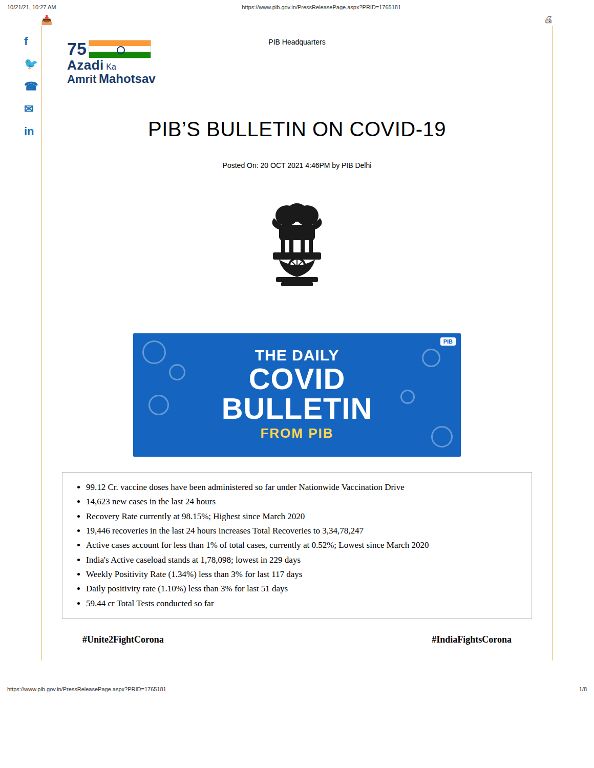10/21/21, 10:27 AM
https://www.pib.gov.in/PressReleasePage.aspx?PRID=1765181
📥
🖨
f 🐦 ☎ ✉ in
75
Azadi Ka
Amrit Mahotsav
PIB Headquarters
PIB’S BULLETIN ON COVID-19
Posted On: 20 OCT 2021 4:46PM by PIB Delhi
PIB
THE DAILY
COVID
BULLETIN
FROM PIB
99.12 Cr. vaccine doses have been administered so far under Nationwide Vaccination Drive
14,623 new cases in the last 24 hours
Recovery Rate currently at 98.15%; Highest since March 2020
19,446 recoveries in the last 24 hours increases Total Recoveries to 3,34,78,247
Active cases account for less than 1% of total cases, currently at 0.52%; Lowest since March 2020
India's Active caseload stands at 1,78,098; lowest in 229 days
Weekly Positivity Rate (1.34%) less than 3% for last 117 days
Daily positivity rate (1.10%) less than 3% for last 51 days
59.44 cr Total Tests conducted so far
#Unite2FightCorona
#IndiaFightsCorona
https://www.pib.gov.in/PressReleasePage.aspx?PRID=1765181
1/8